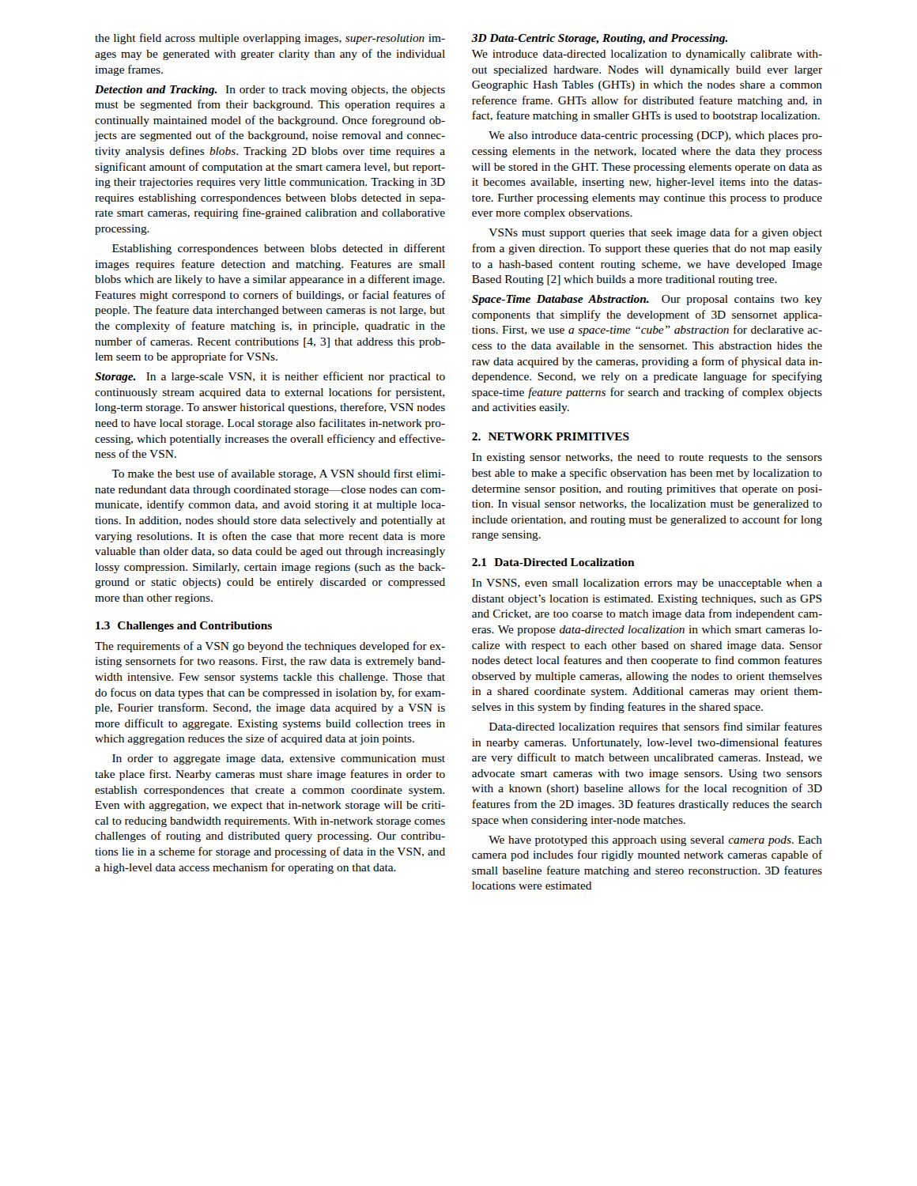the light field across multiple overlapping images, super-resolution images may be generated with greater clarity than any of the individual image frames.
Detection and Tracking. In order to track moving objects, the objects must be segmented from their background. This operation requires a continually maintained model of the background. Once foreground objects are segmented out of the background, noise removal and connectivity analysis defines blobs. Tracking 2D blobs over time requires a significant amount of computation at the smart camera level, but reporting their trajectories requires very little communication. Tracking in 3D requires establishing correspondences between blobs detected in separate smart cameras, requiring fine-grained calibration and collaborative processing.
Establishing correspondences between blobs detected in different images requires feature detection and matching. Features are small blobs which are likely to have a similar appearance in a different image. Features might correspond to corners of buildings, or facial features of people. The feature data interchanged between cameras is not large, but the complexity of feature matching is, in principle, quadratic in the number of cameras. Recent contributions [4, 3] that address this problem seem to be appropriate for VSNs.
Storage. In a large-scale VSN, it is neither efficient nor practical to continuously stream acquired data to external locations for persistent, long-term storage. To answer historical questions, therefore, VSN nodes need to have local storage. Local storage also facilitates in-network processing, which potentially increases the overall efficiency and effectiveness of the VSN.
To make the best use of available storage, A VSN should first eliminate redundant data through coordinated storage—close nodes can communicate, identify common data, and avoid storing it at multiple locations. In addition, nodes should store data selectively and potentially at varying resolutions. It is often the case that more recent data is more valuable than older data, so data could be aged out through increasingly lossy compression. Similarly, certain image regions (such as the background or static objects) could be entirely discarded or compressed more than other regions.
1.3 Challenges and Contributions
The requirements of a VSN go beyond the techniques developed for existing sensornets for two reasons. First, the raw data is extremely bandwidth intensive. Few sensor systems tackle this challenge. Those that do focus on data types that can be compressed in isolation by, for example, Fourier transform. Second, the image data acquired by a VSN is more difficult to aggregate. Existing systems build collection trees in which aggregation reduces the size of acquired data at join points.
In order to aggregate image data, extensive communication must take place first. Nearby cameras must share image features in order to establish correspondences that create a common coordinate system. Even with aggregation, we expect that in-network storage will be critical to reducing bandwidth requirements. With in-network storage comes challenges of routing and distributed query processing. Our contributions lie in a scheme for storage and processing of data in the VSN, and a high-level data access mechanism for operating on that data.
3D Data-Centric Storage, Routing, and Processing.
We introduce data-directed localization to dynamically calibrate without specialized hardware. Nodes will dynamically build ever larger Geographic Hash Tables (GHTs) in which the nodes share a common reference frame. GHTs allow for distributed feature matching and, in fact, feature matching in smaller GHTs is used to bootstrap localization.
We also introduce data-centric processing (DCP), which places processing elements in the network, located where the data they process will be stored in the GHT. These processing elements operate on data as it becomes available, inserting new, higher-level items into the datastore. Further processing elements may continue this process to produce ever more complex observations.
VSNs must support queries that seek image data for a given object from a given direction. To support these queries that do not map easily to a hash-based content routing scheme, we have developed Image Based Routing [2] which builds a more traditional routing tree.
Space-Time Database Abstraction. Our proposal contains two key components that simplify the development of 3D sensornet applications. First, we use a space-time “cube” abstraction for declarative access to the data available in the sensornet. This abstraction hides the raw data acquired by the cameras, providing a form of physical data independence. Second, we rely on a predicate language for specifying space-time feature patterns for search and tracking of complex objects and activities easily.
2. NETWORK PRIMITIVES
In existing sensor networks, the need to route requests to the sensors best able to make a specific observation has been met by localization to determine sensor position, and routing primitives that operate on position. In visual sensor networks, the localization must be generalized to include orientation, and routing must be generalized to account for long range sensing.
2.1 Data-Directed Localization
In VSNS, even small localization errors may be unacceptable when a distant object’s location is estimated. Existing techniques, such as GPS and Cricket, are too coarse to match image data from independent cameras. We propose data-directed localization in which smart cameras localize with respect to each other based on shared image data. Sensor nodes detect local features and then cooperate to find common features observed by multiple cameras, allowing the nodes to orient themselves in a shared coordinate system. Additional cameras may orient themselves in this system by finding features in the shared space.
Data-directed localization requires that sensors find similar features in nearby cameras. Unfortunately, low-level two-dimensional features are very difficult to match between uncalibrated cameras. Instead, we advocate smart cameras with two image sensors. Using two sensors with a known (short) baseline allows for the local recognition of 3D features from the 2D images. 3D features drastically reduces the search space when considering inter-node matches.
We have prototyped this approach using several camera pods. Each camera pod includes four rigidly mounted network cameras capable of small baseline feature matching and stereo reconstruction. 3D features locations were estimated